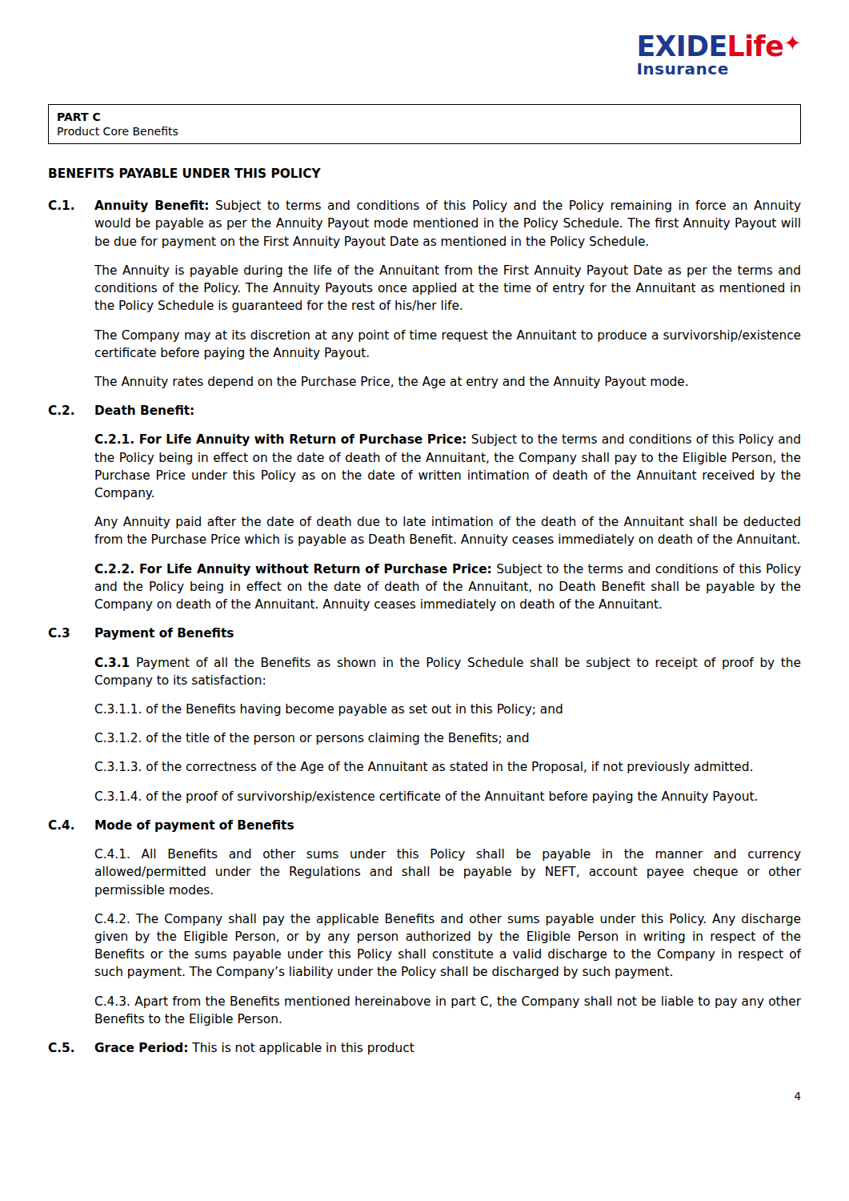EXIDELife✦
Insurance
PART C
Product Core Benefits
BENEFITS PAYABLE UNDER THIS POLICY
C.1.
Annuity Benefit: Subject to terms and conditions of this Policy and the Policy remaining in force an Annuity would be payable as per the Annuity Payout mode mentioned in the Policy Schedule. The first Annuity Payout will be due for payment on the First Annuity Payout Date as mentioned in the Policy Schedule.
The Annuity is payable during the life of the Annuitant from the First Annuity Payout Date as per the terms and conditions of the Policy. The Annuity Payouts once applied at the time of entry for the Annuitant as mentioned in the Policy Schedule is guaranteed for the rest of his/her life.
The Company may at its discretion at any point of time request the Annuitant to produce a survivorship/existence certificate before paying the Annuity Payout.
The Annuity rates depend on the Purchase Price, the Age at entry and the Annuity Payout mode.
C.2.
Death Benefit:
C.2.1. For Life Annuity with Return of Purchase Price: Subject to the terms and conditions of this Policy and the Policy being in effect on the date of death of the Annuitant, the Company shall pay to the Eligible Person, the Purchase Price under this Policy as on the date of written intimation of death of the Annuitant received by the Company.
Any Annuity paid after the date of death due to late intimation of the death of the Annuitant shall be deducted from the Purchase Price which is payable as Death Benefit. Annuity ceases immediately on death of the Annuitant.
C.2.2. For Life Annuity without Return of Purchase Price: Subject to the terms and conditions of this Policy and the Policy being in effect on the date of death of the Annuitant, no Death Benefit shall be payable by the Company on death of the Annuitant. Annuity ceases immediately on death of the Annuitant.
C.3
Payment of Benefits
C.3.1 Payment of all the Benefits as shown in the Policy Schedule shall be subject to receipt of proof by the Company to its satisfaction:
C.3.1.1. of the Benefits having become payable as set out in this Policy; and
C.3.1.2. of the title of the person or persons claiming the Benefits; and
C.3.1.3. of the correctness of the Age of the Annuitant as stated in the Proposal, if not previously admitted.
C.3.1.4. of the proof of survivorship/existence certificate of the Annuitant before paying the Annuity Payout.
C.4.
Mode of payment of Benefits
C.4.1. All Benefits and other sums under this Policy shall be payable in the manner and currency allowed/permitted under the Regulations and shall be payable by NEFT, account payee cheque or other permissible modes.
C.4.2. The Company shall pay the applicable Benefits and other sums payable under this Policy. Any discharge given by the Eligible Person, or by any person authorized by the Eligible Person in writing in respect of the Benefits or the sums payable under this Policy shall constitute a valid discharge to the Company in respect of such payment. The Company’s liability under the Policy shall be discharged by such payment.
C.4.3. Apart from the Benefits mentioned hereinabove in part C, the Company shall not be liable to pay any other Benefits to the Eligible Person.
C.5.
Grace Period: This is not applicable in this product
4